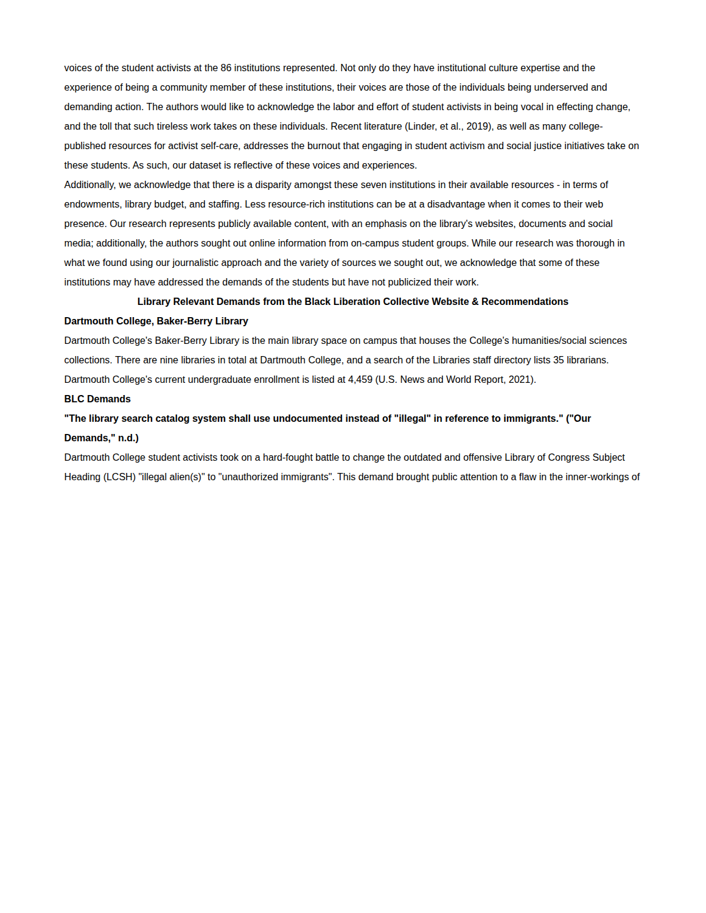voices of the student activists at the 86 institutions represented. Not only do they have institutional culture expertise and the experience of being a community member of these institutions, their voices are those of the individuals being underserved and demanding action. The authors would like to acknowledge the labor and effort of student activists in being vocal in effecting change, and the toll that such tireless work takes on these individuals. Recent literature (Linder, et al., 2019), as well as many college-published resources for activist self-care, addresses the burnout that engaging in student activism and social justice initiatives take on these students. As such, our dataset is reflective of these voices and experiences.
Additionally, we acknowledge that there is a disparity amongst these seven institutions in their available resources - in terms of endowments, library budget, and staffing. Less resource-rich institutions can be at a disadvantage when it comes to their web presence. Our research represents publicly available content, with an emphasis on the library's websites, documents and social media; additionally, the authors sought out online information from on-campus student groups. While our research was thorough in what we found using our journalistic approach and the variety of sources we sought out, we acknowledge that some of these institutions may have addressed the demands of the students but have not publicized their work.
Library Relevant Demands from the Black Liberation Collective Website & Recommendations
Dartmouth College, Baker-Berry Library
Dartmouth College's Baker-Berry Library is the main library space on campus that houses the College's humanities/social sciences collections. There are nine libraries in total at Dartmouth College, and a search of the Libraries staff directory lists 35 librarians. Dartmouth College's current undergraduate enrollment is listed at 4,459 (U.S. News and World Report, 2021).
BLC Demands
"The library search catalog system shall use undocumented instead of "illegal" in reference to immigrants." ("Our Demands," n.d.)
Dartmouth College student activists took on a hard-fought battle to change the outdated and offensive Library of Congress Subject Heading (LCSH) "illegal alien(s)" to "unauthorized immigrants". This demand brought public attention to a flaw in the inner-workings of